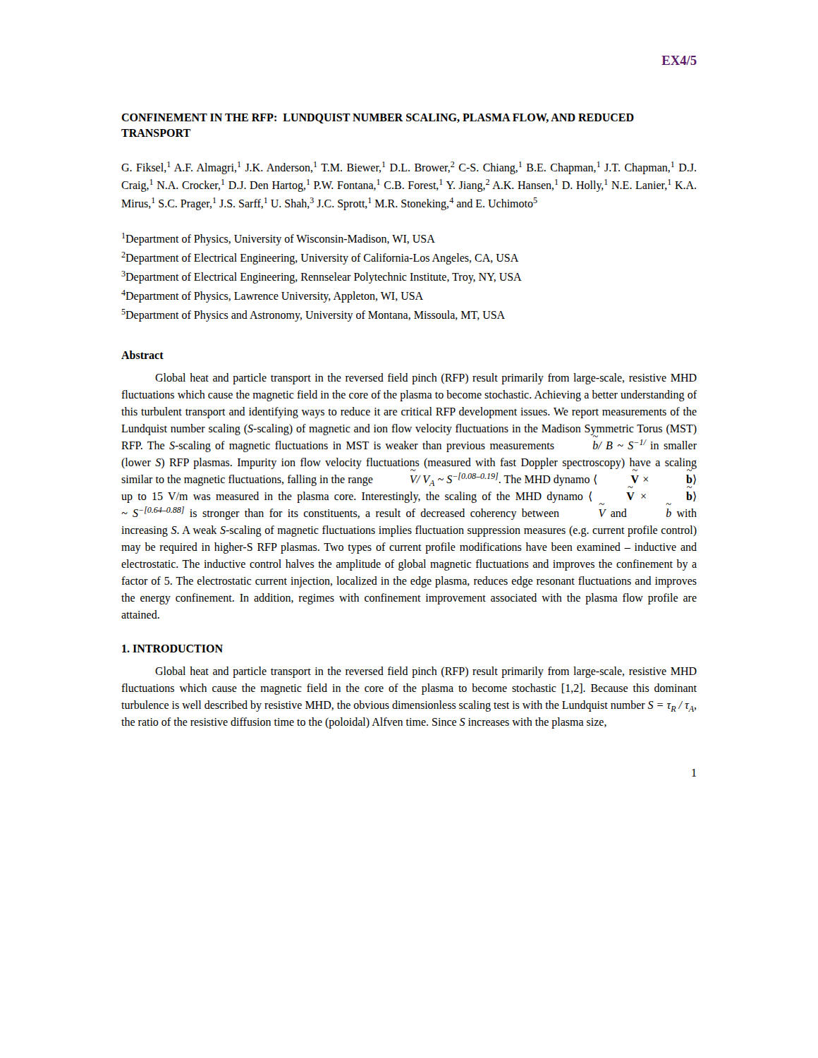EX4/5
CONFINEMENT IN THE RFP: LUNDQUIST NUMBER SCALING, PLASMA FLOW, AND REDUCED TRANSPORT
G. Fiksel,1 A.F. Almagri,1 J.K. Anderson,1 T.M. Biewer,1 D.L. Brower,2 C-S. Chiang,1 B.E. Chapman,1 J.T. Chapman,1 D.J. Craig,1 N.A. Crocker,1 D.J. Den Hartog,1 P.W. Fontana,1 C.B. Forest,1 Y. Jiang,2 A.K. Hansen,1 D. Holly,1 N.E. Lanier,1 K.A. Mirus,1 S.C. Prager,1 J.S. Sarff,1 U. Shah,3 J.C. Sprott,1 M.R. Stoneking,4 and E. Uchimoto5
1Department of Physics, University of Wisconsin-Madison, WI, USA
2Department of Electrical Engineering, University of California-Los Angeles, CA, USA
3Department of Electrical Engineering, Rennselear Polytechnic Institute, Troy, NY, USA
4Department of Physics, Lawrence University, Appleton, WI, USA
5Department of Physics and Astronomy, University of Montana, Missoula, MT, USA
Abstract
Global heat and particle transport in the reversed field pinch (RFP) result primarily from large-scale, resistive MHD fluctuations which cause the magnetic field in the core of the plasma to become stochastic. Achieving a better understanding of this turbulent transport and identifying ways to reduce it are critical RFP development issues. We report measurements of the Lundquist number scaling (S-scaling) of magnetic and ion flow velocity fluctuations in the Madison Symmetric Torus (MST) RFP. The S-scaling of magnetic fluctuations in MST is weaker than previous measurements b/ B ~ S−1/ in smaller (lower S) RFP plasmas. Impurity ion flow velocity fluctuations (measured with fast Doppler spectroscopy) have a scaling similar to the magnetic fluctuations, falling in the range V/ VA ~ S−[0.08–0.19]. The MHD dynamo ⟨V × b⟩ up to 15 V/m was measured in the plasma core. Interestingly, the scaling of the MHD dynamo ⟨V × b⟩ ~ S−[0.64–0.88] is stronger than for its constituents, a result of decreased coherency between V and b with increasing S. A weak S-scaling of magnetic fluctuations implies fluctuation suppression measures (e.g. current profile control) may be required in higher-S RFP plasmas. Two types of current profile modifications have been examined – inductive and electrostatic. The inductive control halves the amplitude of global magnetic fluctuations and improves the confinement by a factor of 5. The electrostatic current injection, localized in the edge plasma, reduces edge resonant fluctuations and improves the energy confinement. In addition, regimes with confinement improvement associated with the plasma flow profile are attained.
1. INTRODUCTION
Global heat and particle transport in the reversed field pinch (RFP) result primarily from large-scale, resistive MHD fluctuations which cause the magnetic field in the core of the plasma to become stochastic [1,2]. Because this dominant turbulence is well described by resistive MHD, the obvious dimensionless scaling test is with the Lundquist number S = τR / τA, the ratio of the resistive diffusion time to the (poloidal) Alfven time. Since S increases with the plasma size,
1